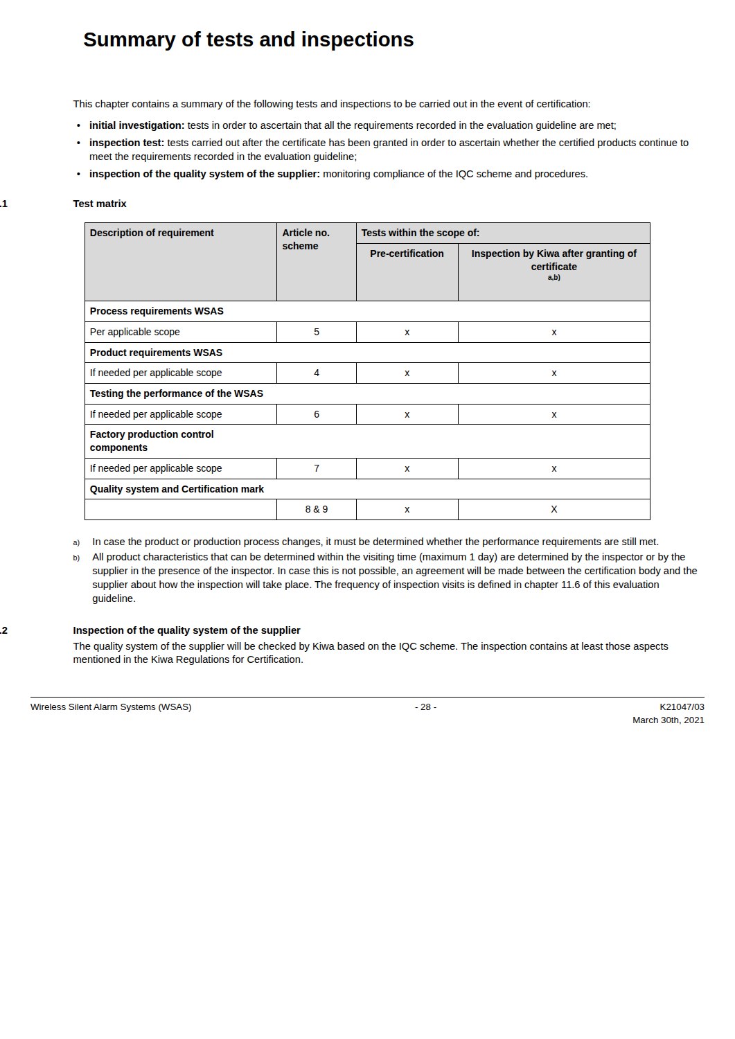10 Summary of tests and inspections
This chapter contains a summary of the following tests and inspections to be carried out in the event of certification:
initial investigation: tests in order to ascertain that all the requirements recorded in the evaluation guideline are met;
inspection test: tests carried out after the certificate has been granted in order to ascertain whether the certified products continue to meet the requirements recorded in the evaluation guideline;
inspection of the quality system of the supplier: monitoring compliance of the IQC scheme and procedures.
10.1 Test matrix
| Description of requirement | Article no. scheme | Tests within the scope of: |
| --- | --- | --- |
| Pre-certification | Inspection by Kiwa after granting of certificate a,b) |
| Process requirements WSAS | | | |
| Per applicable scope | 5 | x | x |
| Product requirements WSAS | | | |
| If needed per applicable scope | 4 | x | x |
| Testing the performance of the WSAS | | | |
| If needed per applicable scope | 6 | x | x |
| Factory production control components | | | |
| If needed per applicable scope | 7 | x | x |
| Quality system and Certification mark | | | |
| | 8 & 9 | x | X |
a)
In case the product or production process changes, it must be determined whether the performance requirements are still met.
b)
All product characteristics that can be determined within the visiting time (maximum 1 day) are determined by the inspector or by the supplier in the presence of the inspector. In case this is not possible, an agreement will be made between the certification body and the supplier about how the inspection will take place. The frequency of inspection visits is defined in chapter 11.6 of this evaluation guideline.
10.2 Inspection of the quality system of the supplier
The quality system of the supplier will be checked by Kiwa based on the IQC scheme. The inspection contains at least those aspects mentioned in the Kiwa Regulations for Certification.
Wireless Silent Alarm Systems (WSAS)
K21047/03
- 28 -
March 30th, 2021